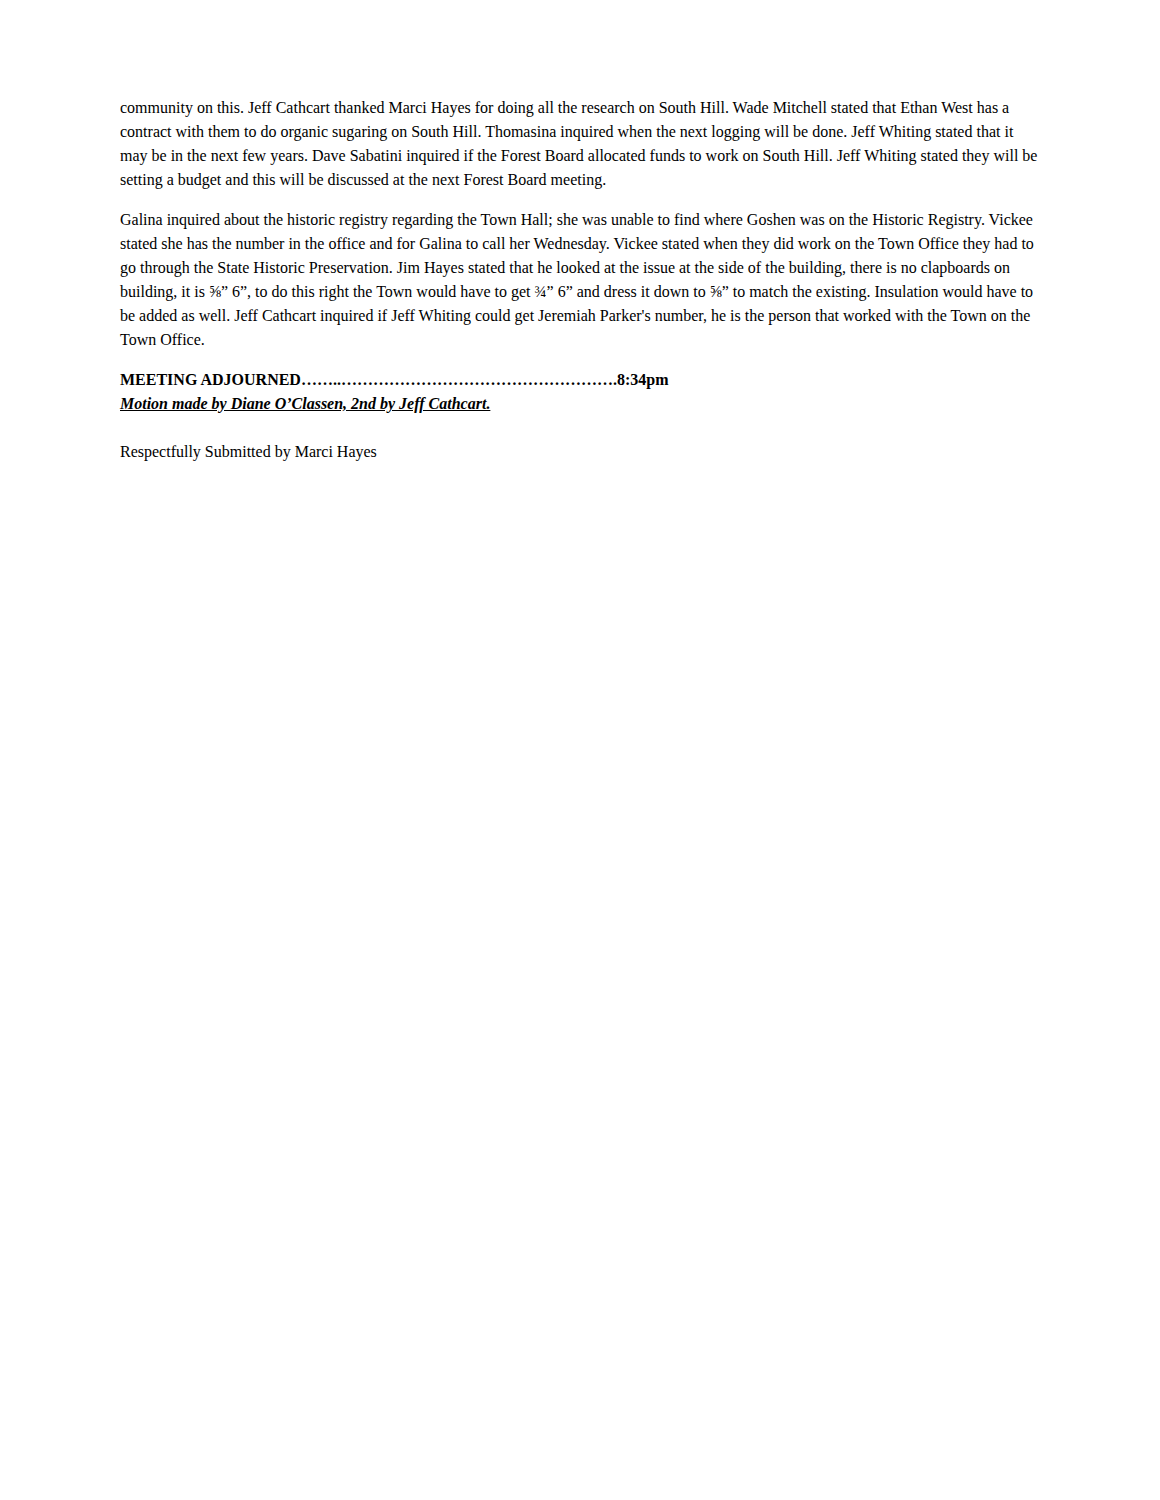community on this. Jeff Cathcart thanked Marci Hayes for doing all the research on South Hill. Wade Mitchell stated that Ethan West has a contract with them to do organic sugaring on South Hill. Thomasina inquired when the next logging will be done. Jeff Whiting stated that it may be in the next few years. Dave Sabatini inquired if the Forest Board allocated funds to work on South Hill. Jeff Whiting stated they will be setting a budget and this will be discussed at the next Forest Board meeting.
Galina inquired about the historic registry regarding the Town Hall; she was unable to find where Goshen was on the Historic Registry. Vickee stated she has the number in the office and for Galina to call her Wednesday. Vickee stated when they did work on the Town Office they had to go through the State Historic Preservation. Jim Hayes stated that he looked at the issue at the side of the building, there is no clapboards on building, it is ⅝” 6”, to do this right the Town would have to get ¾” 6” and dress it down to ⅝” to match the existing. Insulation would have to be added as well. Jeff Cathcart inquired if Jeff Whiting could get Jeremiah Parker's number, he is the person that worked with the Town on the Town Office.
MEETING ADJOURNED……..…………………………………………….8:34pm
Motion made by Diane O’Classen, 2nd by Jeff Cathcart.
Respectfully Submitted by Marci Hayes